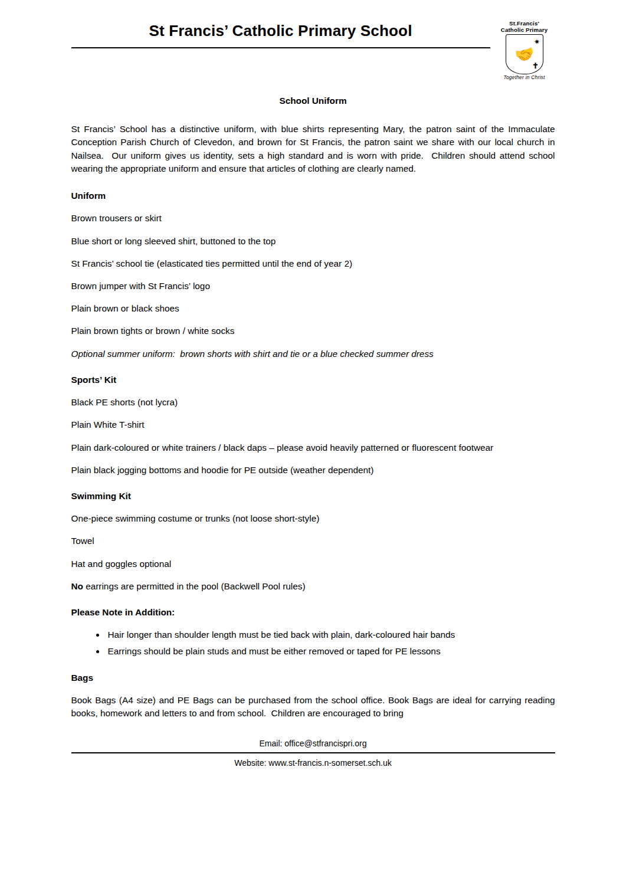St.Francis'
Catholic Primary
✷ 🤝 ✝
Together in Christ
St Francis’ Catholic Primary School
School Uniform
St Francis’ School has a distinctive uniform, with blue shirts representing Mary, the patron saint of the Immaculate Conception Parish Church of Clevedon, and brown for St Francis, the patron saint we share with our local church in Nailsea. Our uniform gives us identity, sets a high standard and is worn with pride. Children should attend school wearing the appropriate uniform and ensure that articles of clothing are clearly named.
Uniform
Brown trousers or skirt
Blue short or long sleeved shirt, buttoned to the top
St Francis’ school tie (elasticated ties permitted until the end of year 2)
Brown jumper with St Francis’ logo
Plain brown or black shoes
Plain brown tights or brown / white socks
Optional summer uniform: brown shorts with shirt and tie or a blue checked summer dress
Sports’ Kit
Black PE shorts (not lycra)
Plain White T-shirt
Plain dark-coloured or white trainers / black daps – please avoid heavily patterned or fluorescent footwear
Plain black jogging bottoms and hoodie for PE outside (weather dependent)
Swimming Kit
One-piece swimming costume or trunks (not loose short-style)
Towel
Hat and goggles optional
No earrings are permitted in the pool (Backwell Pool rules)
Please Note in Addition:
Hair longer than shoulder length must be tied back with plain, dark-coloured hair bands
Earrings should be plain studs and must be either removed or taped for PE lessons
Bags
Book Bags (A4 size) and PE Bags can be purchased from the school office. Book Bags are ideal for carrying reading books, homework and letters to and from school. Children are encouraged to bring
Email: office@stfrancispri.org
Website: www.st-francis.n-somerset.sch.uk